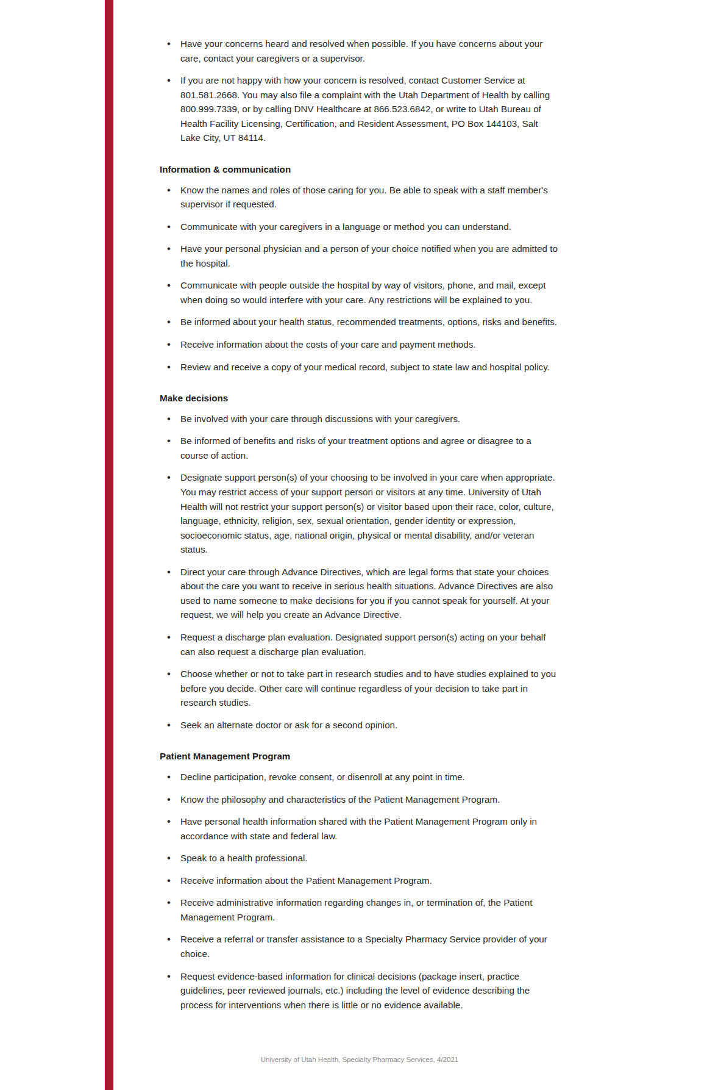Have your concerns heard and resolved when possible. If you have concerns about your care, contact your caregivers or a supervisor.
If you are not happy with how your concern is resolved, contact Customer Service at 801.581.2668. You may also file a complaint with the Utah Department of Health by calling 800.999.7339, or by calling DNV Healthcare at 866.523.6842, or write to Utah Bureau of Health Facility Licensing, Certification, and Resident Assessment, PO Box 144103, Salt Lake City, UT 84114.
Information & communication
Know the names and roles of those caring for you. Be able to speak with a staff member's supervisor if requested.
Communicate with your caregivers in a language or method you can understand.
Have your personal physician and a person of your choice notified when you are admitted to the hospital.
Communicate with people outside the hospital by way of visitors, phone, and mail, except when doing so would interfere with your care. Any restrictions will be explained to you.
Be informed about your health status, recommended treatments, options, risks and benefits.
Receive information about the costs of your care and payment methods.
Review and receive a copy of your medical record, subject to state law and hospital policy.
Make decisions
Be involved with your care through discussions with your caregivers.
Be informed of benefits and risks of your treatment options and agree or disagree to a course of action.
Designate support person(s) of your choosing to be involved in your care when appropriate. You may restrict access of your support person or visitors at any time. University of Utah Health will not restrict your support person(s) or visitor based upon their race, color, culture, language, ethnicity, religion, sex, sexual orientation, gender identity or expression, socioeconomic status, age, national origin, physical or mental disability, and/or veteran status.
Direct your care through Advance Directives, which are legal forms that state your choices about the care you want to receive in serious health situations. Advance Directives are also used to name someone to make decisions for you if you cannot speak for yourself. At your request, we will help you create an Advance Directive.
Request a discharge plan evaluation. Designated support person(s) acting on your behalf can also request a discharge plan evaluation.
Choose whether or not to take part in research studies and to have studies explained to you before you decide. Other care will continue regardless of your decision to take part in research studies.
Seek an alternate doctor or ask for a second opinion.
Patient Management Program
Decline participation, revoke consent, or disenroll at any point in time.
Know the philosophy and characteristics of the Patient Management Program.
Have personal health information shared with the Patient Management Program only in accordance with state and federal law.
Speak to a health professional.
Receive information about the Patient Management Program.
Receive administrative information regarding changes in, or termination of, the Patient Management Program.
Receive a referral or transfer assistance to a Specialty Pharmacy Service provider of your choice.
Request evidence-based information for clinical decisions (package insert, practice guidelines, peer reviewed journals, etc.) including the level of evidence describing the process for interventions when there is little or no evidence available.
University of Utah Health, Specialty Pharmacy Services, 4/2021